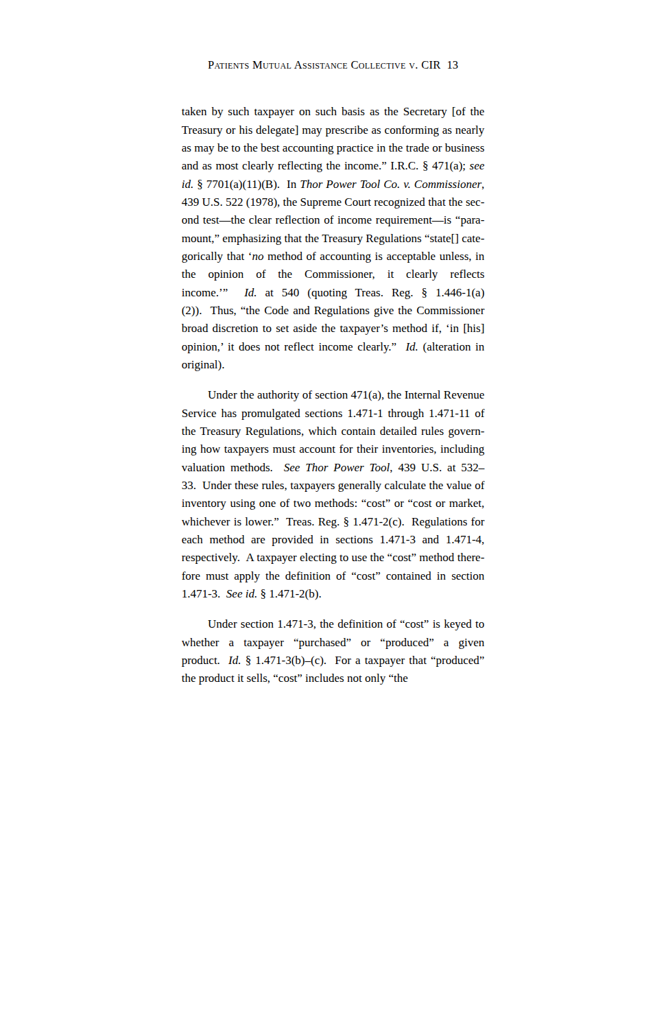Patients Mutual Assistance Collective v. CIR 13
taken by such taxpayer on such basis as the Secretary [of the Treasury or his delegate] may prescribe as conforming as nearly as may be to the best accounting practice in the trade or business and as most clearly reflecting the income.” I.R.C. § 471(a); see id. § 7701(a)(11)(B). In Thor Power Tool Co. v. Commissioner, 439 U.S. 522 (1978), the Supreme Court recognized that the second test—the clear reflection of income requirement—is “paramount,” emphasizing that the Treasury Regulations “state[] categorically that ‘no method of accounting is acceptable unless, in the opinion of the Commissioner, it clearly reflects income.’” Id. at 540 (quoting Treas. Reg. § 1.446-1(a)(2)). Thus, “the Code and Regulations give the Commissioner broad discretion to set aside the taxpayer’s method if, ‘in [his] opinion,’ it does not reflect income clearly.” Id. (alteration in original).
Under the authority of section 471(a), the Internal Revenue Service has promulgated sections 1.471-1 through 1.471-11 of the Treasury Regulations, which contain detailed rules governing how taxpayers must account for their inventories, including valuation methods. See Thor Power Tool, 439 U.S. at 532–33. Under these rules, taxpayers generally calculate the value of inventory using one of two methods: “cost” or “cost or market, whichever is lower.” Treas. Reg. § 1.471-2(c). Regulations for each method are provided in sections 1.471-3 and 1.471-4, respectively. A taxpayer electing to use the “cost” method therefore must apply the definition of “cost” contained in section 1.471-3. See id. § 1.471-2(b).
Under section 1.471-3, the definition of “cost” is keyed to whether a taxpayer “purchased” or “produced” a given product. Id. § 1.471-3(b)–(c). For a taxpayer that “produced” the product it sells, “cost” includes not only “the